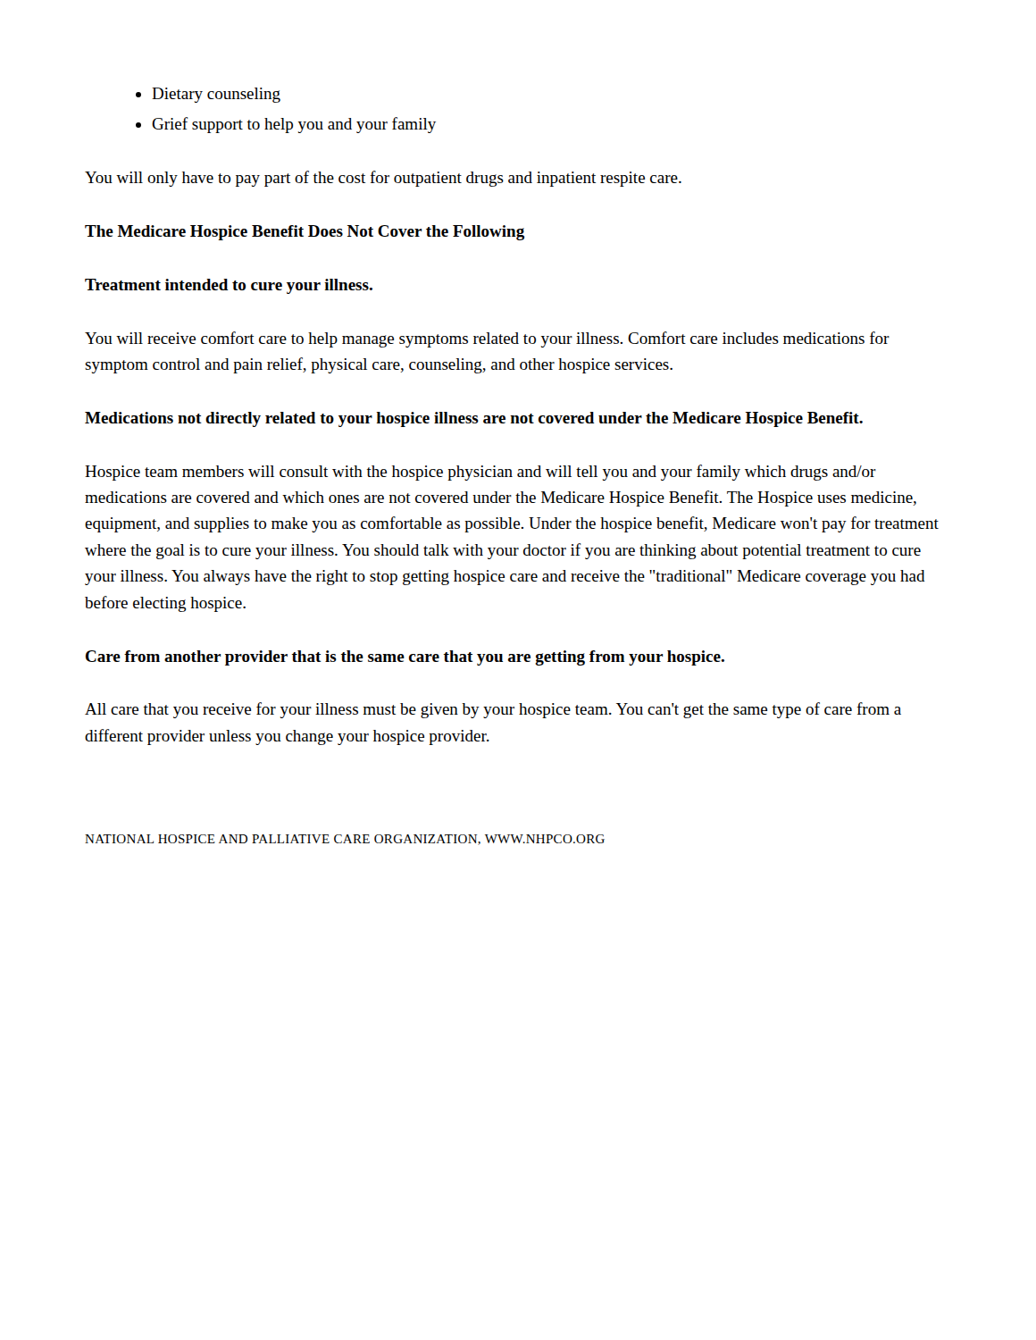Dietary counseling
Grief support to help you and your family
You will only have to pay part of the cost for outpatient drugs and inpatient respite care.
The Medicare Hospice Benefit Does Not Cover the Following
Treatment intended to cure your illness.
You will receive comfort care to help manage symptoms related to your illness. Comfort care includes medications for symptom control and pain relief, physical care, counseling, and other hospice services.
Medications not directly related to your hospice illness are not covered under the Medicare Hospice Benefit.
Hospice team members will consult with the hospice physician and will tell you and your family which drugs and/or medications are covered and which ones are not covered under the Medicare Hospice Benefit. The Hospice uses medicine, equipment, and supplies to make you as comfortable as possible. Under the hospice benefit, Medicare won't pay for treatment where the goal is to cure your illness. You should talk with your doctor if you are thinking about potential treatment to cure your illness. You always have the right to stop getting hospice care and receive the "traditional" Medicare coverage you had before electing hospice.
Care from another provider that is the same care that you are getting from your hospice.
All care that you receive for your illness must be given by your hospice team. You can't get the same type of care from a different provider unless you change your hospice provider.
NATIONAL HOSPICE AND PALLIATIVE CARE ORGANIZATION, WWW.NHPCO.ORG